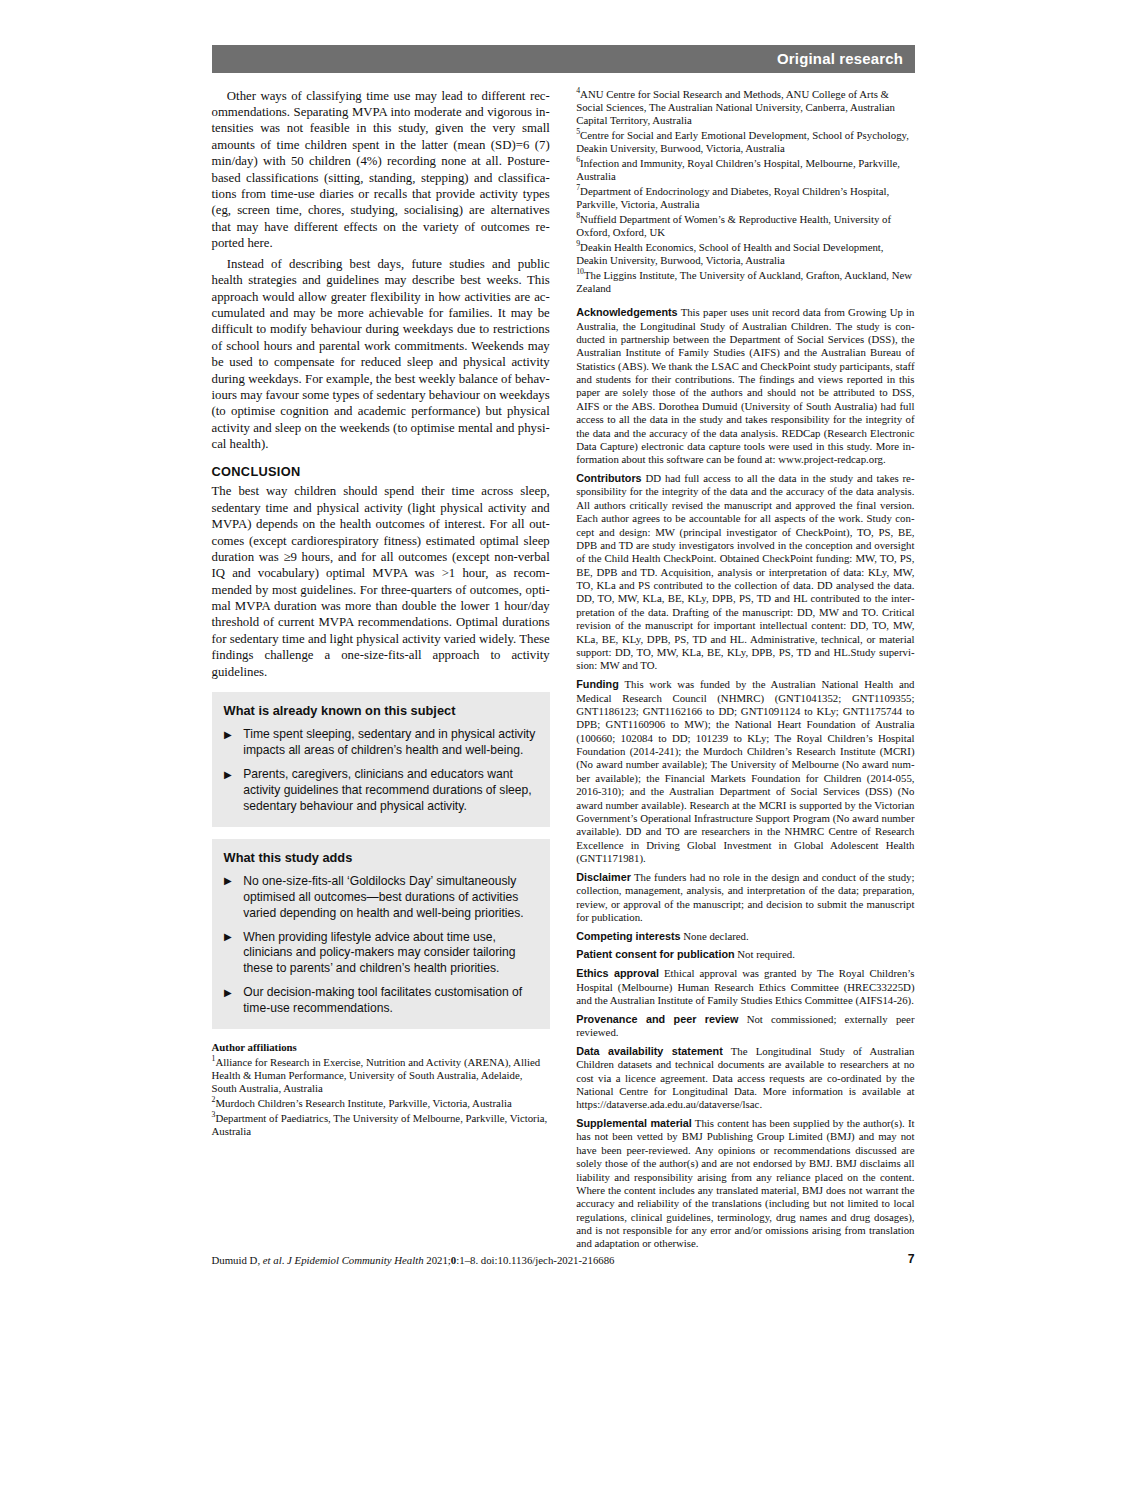Original research
AUTHOR PROOF
Other ways of classifying time use may lead to different recommendations. Separating MVPA into moderate and vigorous intensities was not feasible in this study, given the very small amounts of time children spent in the latter (mean (SD)=6 (7) min/day) with 50 children (4%) recording none at all. Posture-based classifications (sitting, standing, stepping) and classifications from time-use diaries or recalls that provide activity types (eg, screen time, chores, studying, socialising) are alternatives that may have different effects on the variety of outcomes reported here.
Instead of describing best days, future studies and public health strategies and guidelines may describe best weeks. This approach would allow greater flexibility in how activities are accumulated and may be more achievable for families. It may be difficult to modify behaviour during weekdays due to restrictions of school hours and parental work commitments. Weekends may be used to compensate for reduced sleep and physical activity during weekdays. For example, the best weekly balance of behaviours may favour some types of sedentary behaviour on weekdays (to optimise cognition and academic performance) but physical activity and sleep on the weekends (to optimise mental and physical health).
Conclusion
The best way children should spend their time across sleep, sedentary time and physical activity (light physical activity and MVPA) depends on the health outcomes of interest. For all outcomes (except cardiorespiratory fitness) estimated optimal sleep duration was ≥9 hours, and for all outcomes (except non-verbal IQ and vocabulary) optimal MVPA was >1 hour, as recommended by most guidelines. For three-quarters of outcomes, optimal MVPA duration was more than double the lower 1 hour/day threshold of current MVPA recommendations. Optimal durations for sedentary time and light physical activity varied widely. These findings challenge a one-size-fits-all approach to activity guidelines.
What is already known on this subject
Time spent sleeping, sedentary and in physical activity impacts all areas of children’s health and well-being.
Parents, caregivers, clinicians and educators want activity guidelines that recommend durations of sleep, sedentary behaviour and physical activity.
What this study adds
No one-size-fits-all ‘Goldilocks Day’ simultaneously optimised all outcomes—best durations of activities varied depending on health and well-being priorities.
When providing lifestyle advice about time use, clinicians and policy-makers may consider tailoring these to parents’ and children’s health priorities.
Our decision-making tool facilitates customisation of time-use recommendations.
Author affiliations
1Alliance for Research in Exercise, Nutrition and Activity (ARENA), Allied Health & Human Performance, University of South Australia, Adelaide, South Australia, Australia
2Murdoch Children’s Research Institute, Parkville, Victoria, Australia
3Department of Paediatrics, The University of Melbourne, Parkville, Victoria, Australia
4ANU Centre for Social Research and Methods, ANU College of Arts & Social Sciences, The Australian National University, Canberra, Australian Capital Territory, Australia
5Centre for Social and Early Emotional Development, School of Psychology, Deakin University, Burwood, Victoria, Australia
6Infection and Immunity, Royal Children’s Hospital, Melbourne, Parkville, Australia
7Department of Endocrinology and Diabetes, Royal Children’s Hospital, Parkville, Victoria, Australia
8Nuffield Department of Women’s & Reproductive Health, University of Oxford, Oxford, UK
9Deakin Health Economics, School of Health and Social Development, Deakin University, Burwood, Victoria, Australia
10The Liggins Institute, The University of Auckland, Grafton, Auckland, New Zealand
Acknowledgements This paper uses unit record data from Growing Up in Australia, the Longitudinal Study of Australian Children. The study is conducted in partnership between the Department of Social Services (DSS), the Australian Institute of Family Studies (AIFS) and the Australian Bureau of Statistics (ABS). We thank the LSAC and CheckPoint study participants, staff and students for their contributions. The findings and views reported in this paper are solely those of the authors and should not be attributed to DSS, AIFS or the ABS. Dorothea Dumuid (University of South Australia) had full access to all the data in the study and takes responsibility for the integrity of the data and the accuracy of the data analysis. REDCap (Research Electronic Data Capture) electronic data capture tools were used in this study. More information about this software can be found at: www.project-redcap.org.
Contributors DD had full access to all the data in the study and takes responsibility for the integrity of the data and the accuracy of the data analysis. All authors critically revised the manuscript and approved the final version. Each author agrees to be accountable for all aspects of the work. Study concept and design: MW (principal investigator of CheckPoint), TO, PS, BE, DPB and TD are study investigators involved in the conception and oversight of the Child Health CheckPoint. Obtained CheckPoint funding: MW, TO, PS, BE, DPB and TD. Acquisition, analysis or interpretation of data: KLy, MW, TO, KLa and PS contributed to the collection of data. DD analysed the data. DD, TO, MW, KLa, BE, KLy, DPB, PS, TD and HL contributed to the interpretation of the data. Drafting of the manuscript: DD, MW and TO. Critical revision of the manuscript for important intellectual content: DD, TO, MW, KLa, BE, KLy, DPB, PS, TD and HL. Administrative, technical, or material support: DD, TO, MW, KLa, BE, KLy, DPB, PS, TD and HL.Study supervision: MW and TO.
Funding This work was funded by the Australian National Health and Medical Research Council (NHMRC) (GNT1041352; GNT1109355; GNT1186123; GNT1162166 to DD; GNT1091124 to KLy; GNT1175744 to DPB; GNT1160906 to MW); the National Heart Foundation of Australia (100660; 102084 to DD; 101239 to KLy; The Royal Children’s Hospital Foundation (2014-241); the Murdoch Children’s Research Institute (MCRI) (No award number available); The University of Melbourne (No award number available); the Financial Markets Foundation for Children (2014-055, 2016-310); and the Australian Department of Social Services (DSS) (No award number available). Research at the MCRI is supported by the Victorian Government’s Operational Infrastructure Support Program (No award number available). DD and TO are researchers in the NHMRC Centre of Research Excellence in Driving Global Investment in Global Adolescent Health (GNT1171981).
Disclaimer The funders had no role in the design and conduct of the study; collection, management, analysis, and interpretation of the data; preparation, review, or approval of the manuscript; and decision to submit the manuscript for publication.
Competing interests None declared.
Patient consent for publication Not required.
Ethics approval Ethical approval was granted by The Royal Children’s Hospital (Melbourne) Human Research Ethics Committee (HREC33225D) and the Australian Institute of Family Studies Ethics Committee (AIFS14-26).
Provenance and peer review Not commissioned; externally peer reviewed.
Data availability statement The Longitudinal Study of Australian Children datasets and technical documents are available to researchers at no cost via a licence agreement. Data access requests are co-ordinated by the National Centre for Longitudinal Data. More information is available at https://dataverse.ada.edu.au/dataverse/lsac.
Supplemental material This content has been supplied by the author(s). It has not been vetted by BMJ Publishing Group Limited (BMJ) and may not have been peer-reviewed. Any opinions or recommendations discussed are solely those of the author(s) and are not endorsed by BMJ. BMJ disclaims all liability and responsibility arising from any reliance placed on the content. Where the content includes any translated material, BMJ does not warrant the accuracy and reliability of the translations (including but not limited to local regulations, clinical guidelines, terminology, drug names and drug dosages), and is not responsible for any error and/or omissions arising from translation and adaptation or otherwise.
Dumuid D, et al. J Epidemiol Community Health 2021;0:1–8. doi:10.1136/jech-2021-216686
7